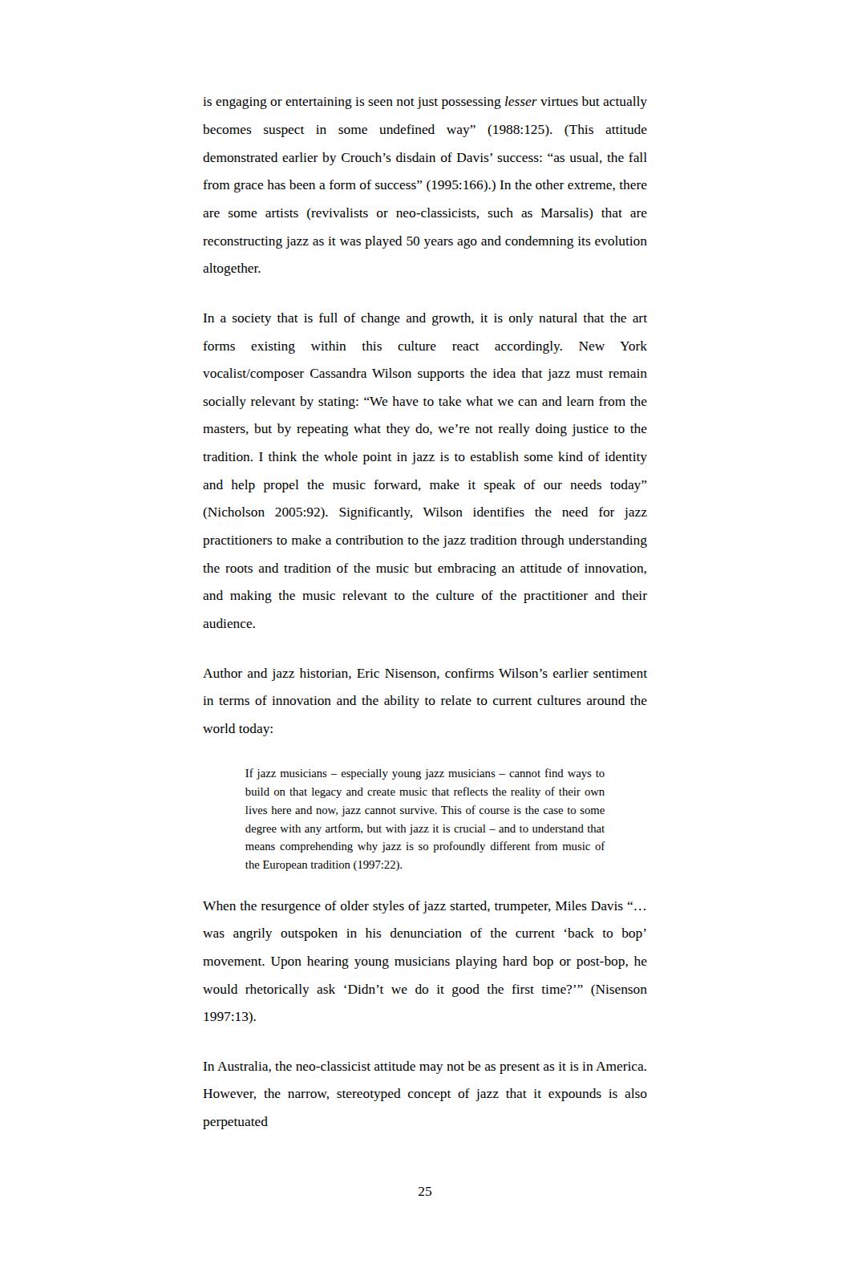is engaging or entertaining is seen not just possessing lesser virtues but actually becomes suspect in some undefined way” (1988:125). (This attitude demonstrated earlier by Crouch’s disdain of Davis’ success: “as usual, the fall from grace has been a form of success” (1995:166).) In the other extreme, there are some artists (revivalists or neo-classicists, such as Marsalis) that are reconstructing jazz as it was played 50 years ago and condemning its evolution altogether.
In a society that is full of change and growth, it is only natural that the art forms existing within this culture react accordingly. New York vocalist/composer Cassandra Wilson supports the idea that jazz must remain socially relevant by stating: “We have to take what we can and learn from the masters, but by repeating what they do, we’re not really doing justice to the tradition. I think the whole point in jazz is to establish some kind of identity and help propel the music forward, make it speak of our needs today” (Nicholson 2005:92). Significantly, Wilson identifies the need for jazz practitioners to make a contribution to the jazz tradition through understanding the roots and tradition of the music but embracing an attitude of innovation, and making the music relevant to the culture of the practitioner and their audience.
Author and jazz historian, Eric Nisenson, confirms Wilson’s earlier sentiment in terms of innovation and the ability to relate to current cultures around the world today:
If jazz musicians – especially young jazz musicians – cannot find ways to build on that legacy and create music that reflects the reality of their own lives here and now, jazz cannot survive. This of course is the case to some degree with any artform, but with jazz it is crucial – and to understand that means comprehending why jazz is so profoundly different from music of the European tradition (1997:22).
When the resurgence of older styles of jazz started, trumpeter, Miles Davis “…was angrily outspoken in his denunciation of the current ‘back to bop’ movement. Upon hearing young musicians playing hard bop or post-bop, he would rhetorically ask ‘Didn’t we do it good the first time?’” (Nisenson 1997:13).
In Australia, the neo-classicist attitude may not be as present as it is in America. However, the narrow, stereotyped concept of jazz that it expounds is also perpetuated
25